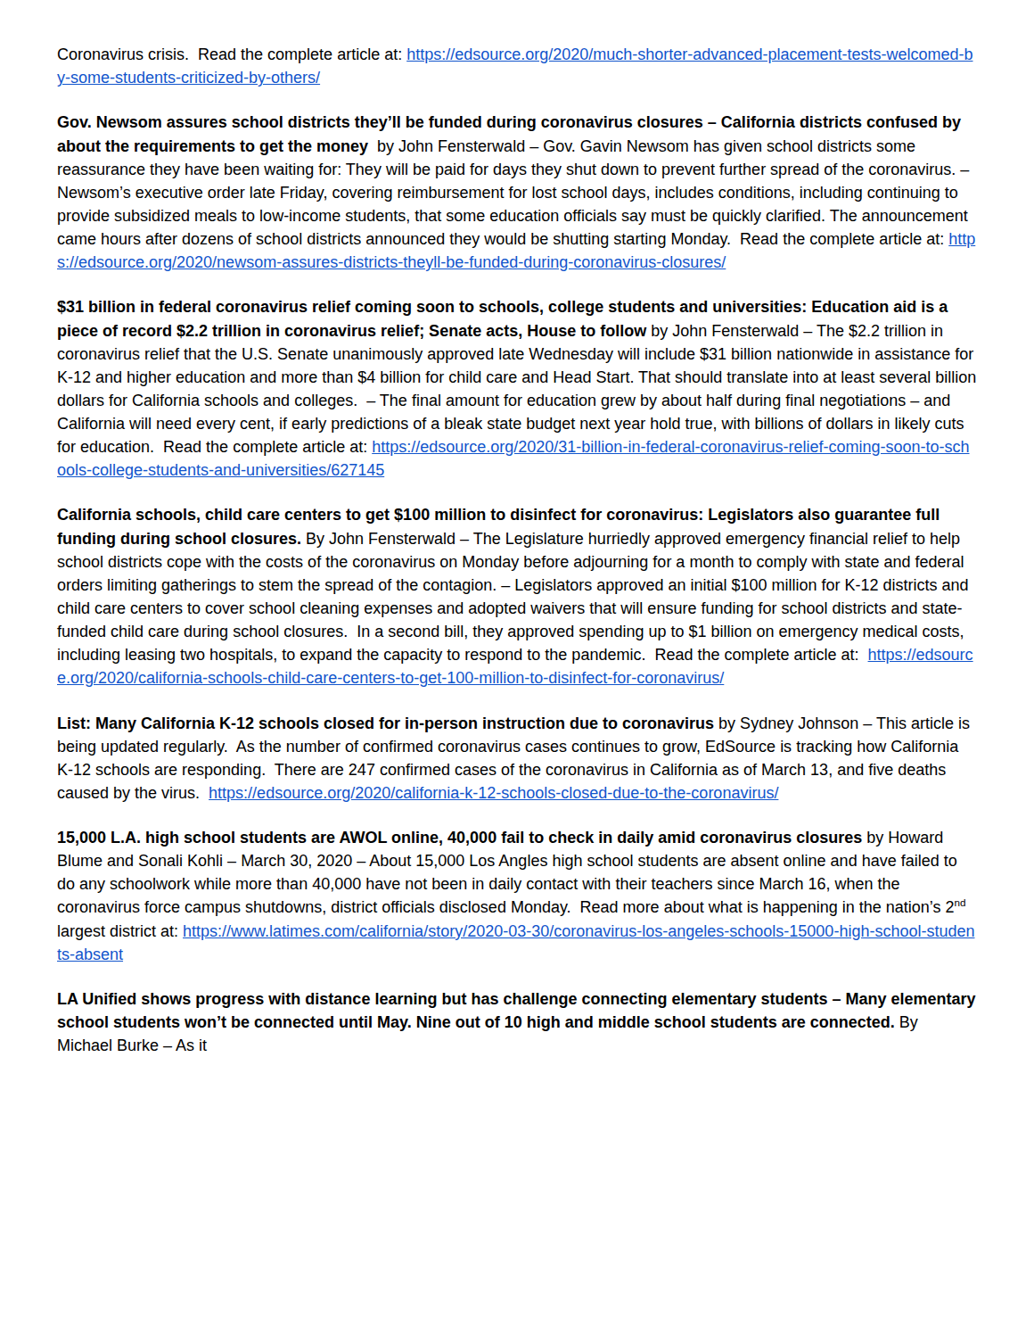Coronavirus crisis. Read the complete article at: https://edsource.org/2020/much-shorter-advanced-placement-tests-welcomed-by-some-students-criticized-by-others/
Gov. Newsom assures school districts they’ll be funded during coronavirus closures – California districts confused by about the requirements to get the money by John Fensterwald – Gov. Gavin Newsom has given school districts some reassurance they have been waiting for: They will be paid for days they shut down to prevent further spread of the coronavirus. – Newsom’s executive order late Friday, covering reimbursement for lost school days, includes conditions, including continuing to provide subsidized meals to low-income students, that some education officials say must be quickly clarified. The announcement came hours after dozens of school districts announced they would be shutting starting Monday. Read the complete article at: https://edsource.org/2020/newsom-assures-districts-theyll-be-funded-during-coronavirus-closures/
$31 billion in federal coronavirus relief coming soon to schools, college students and universities: Education aid is a piece of record $2.2 trillion in coronavirus relief; Senate acts, House to follow by John Fensterwald – The $2.2 trillion in coronavirus relief that the U.S. Senate unanimously approved late Wednesday will include $31 billion nationwide in assistance for K-12 and higher education and more than $4 billion for child care and Head Start. That should translate into at least several billion dollars for California schools and colleges. – The final amount for education grew by about half during final negotiations – and California will need every cent, if early predictions of a bleak state budget next year hold true, with billions of dollars in likely cuts for education. Read the complete article at: https://edsource.org/2020/31-billion-in-federal-coronavirus-relief-coming-soon-to-schools-college-students-and-universities/627145
California schools, child care centers to get $100 million to disinfect for coronavirus: Legislators also guarantee full funding during school closures. By John Fensterwald – The Legislature hurriedly approved emergency financial relief to help school districts cope with the costs of the coronavirus on Monday before adjourning for a month to comply with state and federal orders limiting gatherings to stem the spread of the contagion. – Legislators approved an initial $100 million for K-12 districts and child care centers to cover school cleaning expenses and adopted waivers that will ensure funding for school districts and state-funded child care during school closures. In a second bill, they approved spending up to $1 billion on emergency medical costs, including leasing two hospitals, to expand the capacity to respond to the pandemic. Read the complete article at: https://edsource.org/2020/california-schools-child-care-centers-to-get-100-million-to-disinfect-for-coronavirus/
List: Many California K-12 schools closed for in-person instruction due to coronavirus by Sydney Johnson – This article is being updated regularly. As the number of confirmed coronavirus cases continues to grow, EdSource is tracking how California K-12 schools are responding. There are 247 confirmed cases of the coronavirus in California as of March 13, and five deaths caused by the virus. https://edsource.org/2020/california-k-12-schools-closed-due-to-the-coronavirus/
15,000 L.A. high school students are AWOL online, 40,000 fail to check in daily amid coronavirus closures by Howard Blume and Sonali Kohli – March 30, 2020 – About 15,000 Los Angles high school students are absent online and have failed to do any schoolwork while more than 40,000 have not been in daily contact with their teachers since March 16, when the coronavirus force campus shutdowns, district officials disclosed Monday. Read more about what is happening in the nation’s 2nd largest district at: https://www.latimes.com/california/story/2020-03-30/coronavirus-los-angeles-schools-15000-high-school-students-absent
LA Unified shows progress with distance learning but has challenge connecting elementary students – Many elementary school students won’t be connected until May. Nine out of 10 high and middle school students are connected. By Michael Burke – As it